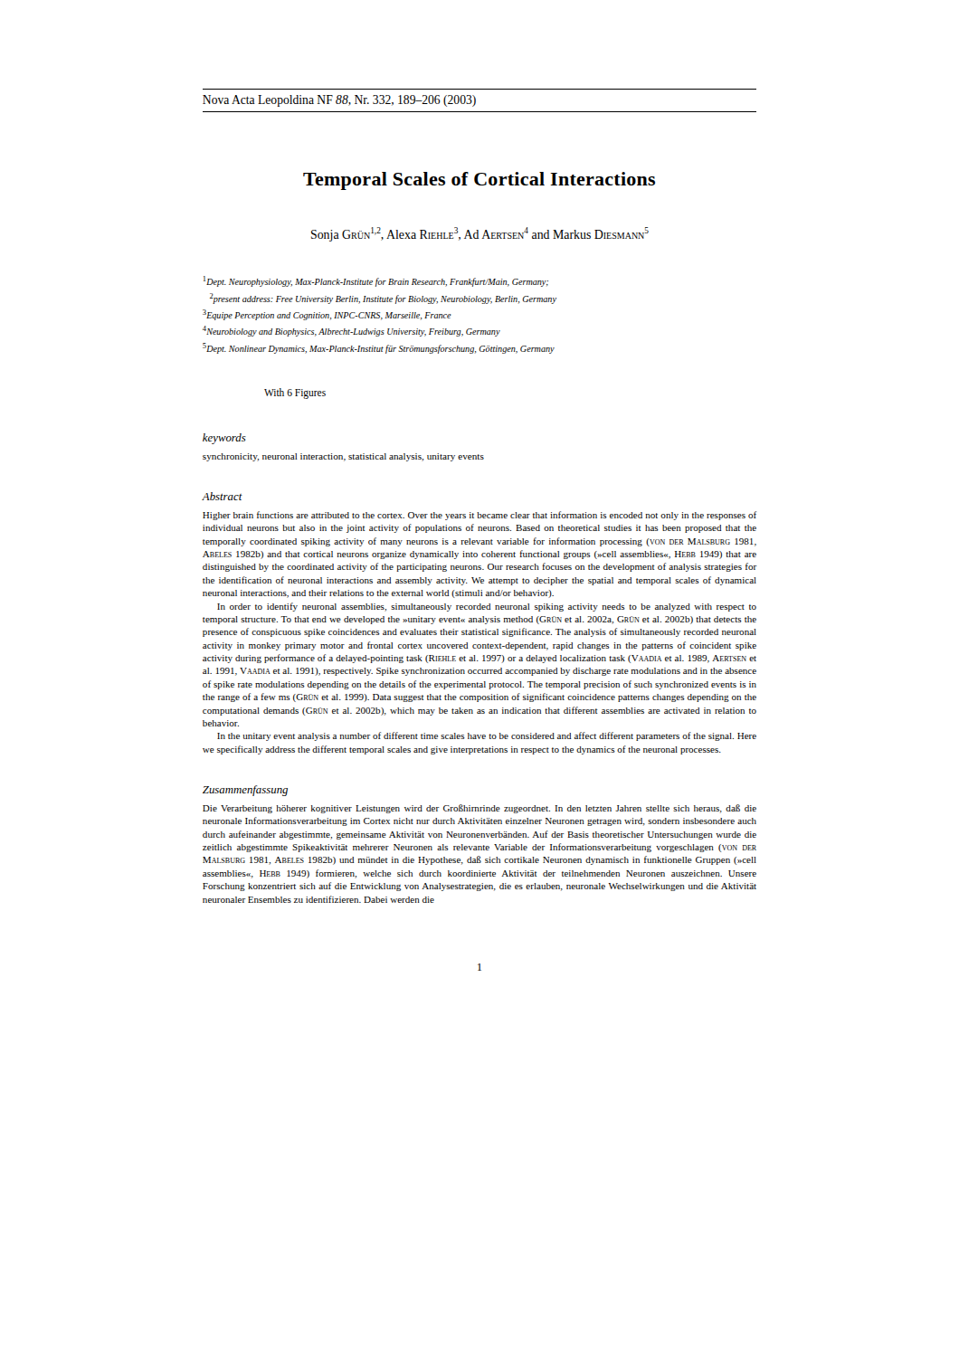Nova Acta Leopoldina NF 88, Nr. 332, 189–206 (2003)
Temporal Scales of Cortical Interactions
Sonja Grün1,2, Alexa Riehle3, Ad Aertsen4 and Markus Diesmann5
1Dept. Neurophysiology, Max-Planck-Institute for Brain Research, Frankfurt/Main, Germany;
2present address: Free University Berlin, Institute for Biology, Neurobiology, Berlin, Germany
3Equipe Perception and Cognition, INPC-CNRS, Marseille, France
4Neurobiology and Biophysics, Albrecht-Ludwigs University, Freiburg, Germany
5Dept. Nonlinear Dynamics, Max-Planck-Institut für Strömungsforschung, Göttingen, Germany
With 6 Figures
keywords
synchronicity, neuronal interaction, statistical analysis, unitary events
Abstract
Higher brain functions are attributed to the cortex. Over the years it became clear that information is encoded not only in the responses of individual neurons but also in the joint activity of populations of neurons. Based on theoretical studies it has been proposed that the temporally coordinated spiking activity of many neurons is a relevant variable for information processing (von der Malsburg 1981, Abeles 1982b) and that cortical neurons organize dynamically into coherent functional groups (»cell assemblies«, Hebb 1949) that are distinguished by the coordinated activity of the participating neurons. Our research focuses on the development of analysis strategies for the identification of neuronal interactions and assembly activity. We attempt to decipher the spatial and temporal scales of dynamical neuronal interactions, and their relations to the external world (stimuli and/or behavior).
In order to identify neuronal assemblies, simultaneously recorded neuronal spiking activity needs to be analyzed with respect to temporal structure. To that end we developed the »unitary event« analysis method (Grün et al. 2002a, Grün et al. 2002b) that detects the presence of conspicuous spike coincidences and evaluates their statistical significance. The analysis of simultaneously recorded neuronal activity in monkey primary motor and frontal cortex uncovered context-dependent, rapid changes in the patterns of coincident spike activity during performance of a delayed-pointing task (Riehle et al. 1997) or a delayed localization task (Vaadia et al. 1989, Aertsen et al. 1991, Vaadia et al. 1991), respectively. Spike synchronization occurred accompanied by discharge rate modulations and in the absence of spike rate modulations depending on the details of the experimental protocol. The temporal precision of such synchronized events is in the range of a few ms (Grün et al. 1999). Data suggest that the composition of significant coincidence patterns changes depending on the computational demands (Grün et al. 2002b), which may be taken as an indication that different assemblies are activated in relation to behavior.
In the unitary event analysis a number of different time scales have to be considered and affect different parameters of the signal. Here we specifically address the different temporal scales and give interpretations in respect to the dynamics of the neuronal processes.
Zusammenfassung
Die Verarbeitung höherer kognitiver Leistungen wird der Großhirnrinde zugeordnet. In den letzten Jahren stellte sich heraus, daß die neuronale Informationsverarbeitung im Cortex nicht nur durch Aktivitäten einzelner Neuronen getragen wird, sondern insbesondere auch durch aufeinander abgestimmte, gemeinsame Aktivität von Neuronenverbänden. Auf der Basis theoretischer Untersuchungen wurde die zeitlich abgestimmte Spikeaktivität mehrerer Neuronen als relevante Variable der Informationsverarbeitung vorgeschlagen (von der Malsburg 1981, Abeles 1982b) und mündet in die Hypothese, daß sich cortikale Neuronen dynamisch in funktionelle Gruppen (»cell assemblies«, Hebb 1949) formieren, welche sich durch koordinierte Aktivität der teilnehmenden Neuronen auszeichnen. Unsere Forschung konzentriert sich auf die Entwicklung von Analysestrategien, die es erlauben, neuronale Wechselwirkungen und die Aktivität neuronaler Ensembles zu identifizieren. Dabei werden die
1